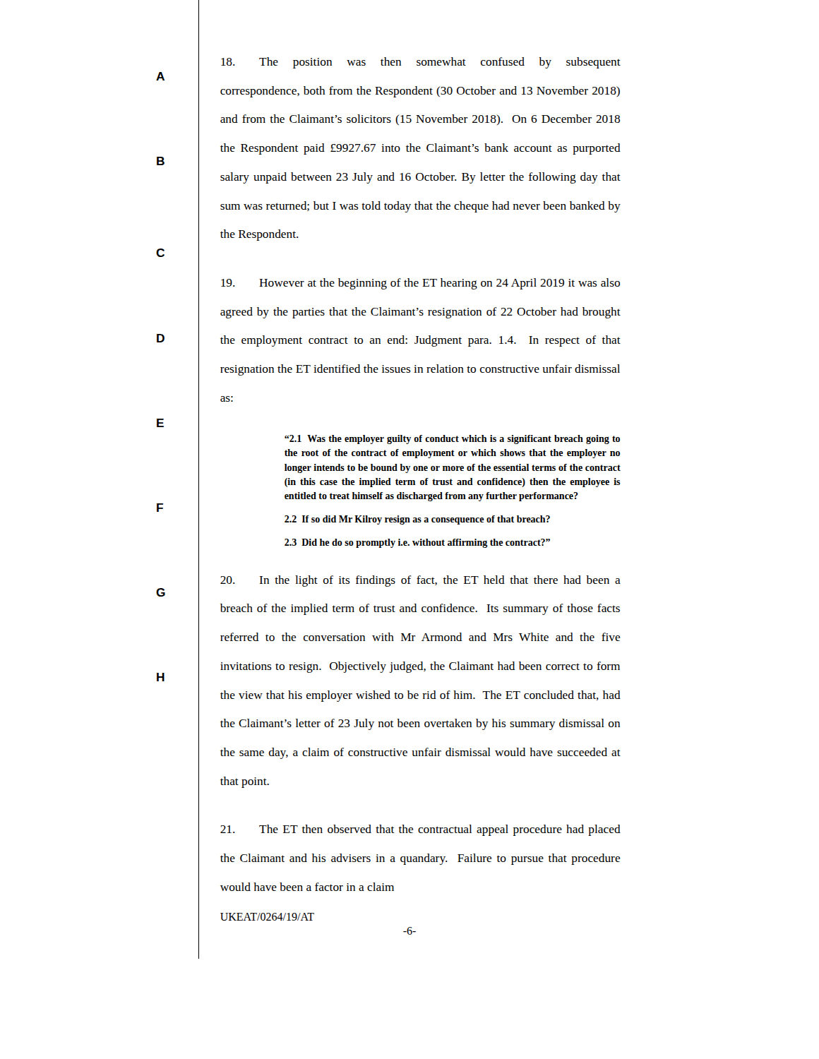A B C D E F G H
18. The position was then somewhat confused by subsequent correspondence, both from the Respondent (30 October and 13 November 2018) and from the Claimant’s solicitors (15 November 2018). On 6 December 2018 the Respondent paid £9927.67 into the Claimant’s bank account as purported salary unpaid between 23 July and 16 October. By letter the following day that sum was returned; but I was told today that the cheque had never been banked by the Respondent.
19. However at the beginning of the ET hearing on 24 April 2019 it was also agreed by the parties that the Claimant’s resignation of 22 October had brought the employment contract to an end: Judgment para. 1.4. In respect of that resignation the ET identified the issues in relation to constructive unfair dismissal as:
“2.1 Was the employer guilty of conduct which is a significant breach going to the root of the contract of employment or which shows that the employer no longer intends to be bound by one or more of the essential terms of the contract (in this case the implied term of trust and confidence) then the employee is entitled to treat himself as discharged from any further performance?
2.2 If so did Mr Kilroy resign as a consequence of that breach?
2.3 Did he do so promptly i.e. without affirming the contract?”
20. In the light of its findings of fact, the ET held that there had been a breach of the implied term of trust and confidence. Its summary of those facts referred to the conversation with Mr Armond and Mrs White and the five invitations to resign. Objectively judged, the Claimant had been correct to form the view that his employer wished to be rid of him. The ET concluded that, had the Claimant’s letter of 23 July not been overtaken by his summary dismissal on the same day, a claim of constructive unfair dismissal would have succeeded at that point.
21. The ET then observed that the contractual appeal procedure had placed the Claimant and his advisers in a quandary. Failure to pursue that procedure would have been a factor in a claim
UKEAT/0264/19/AT
-6-